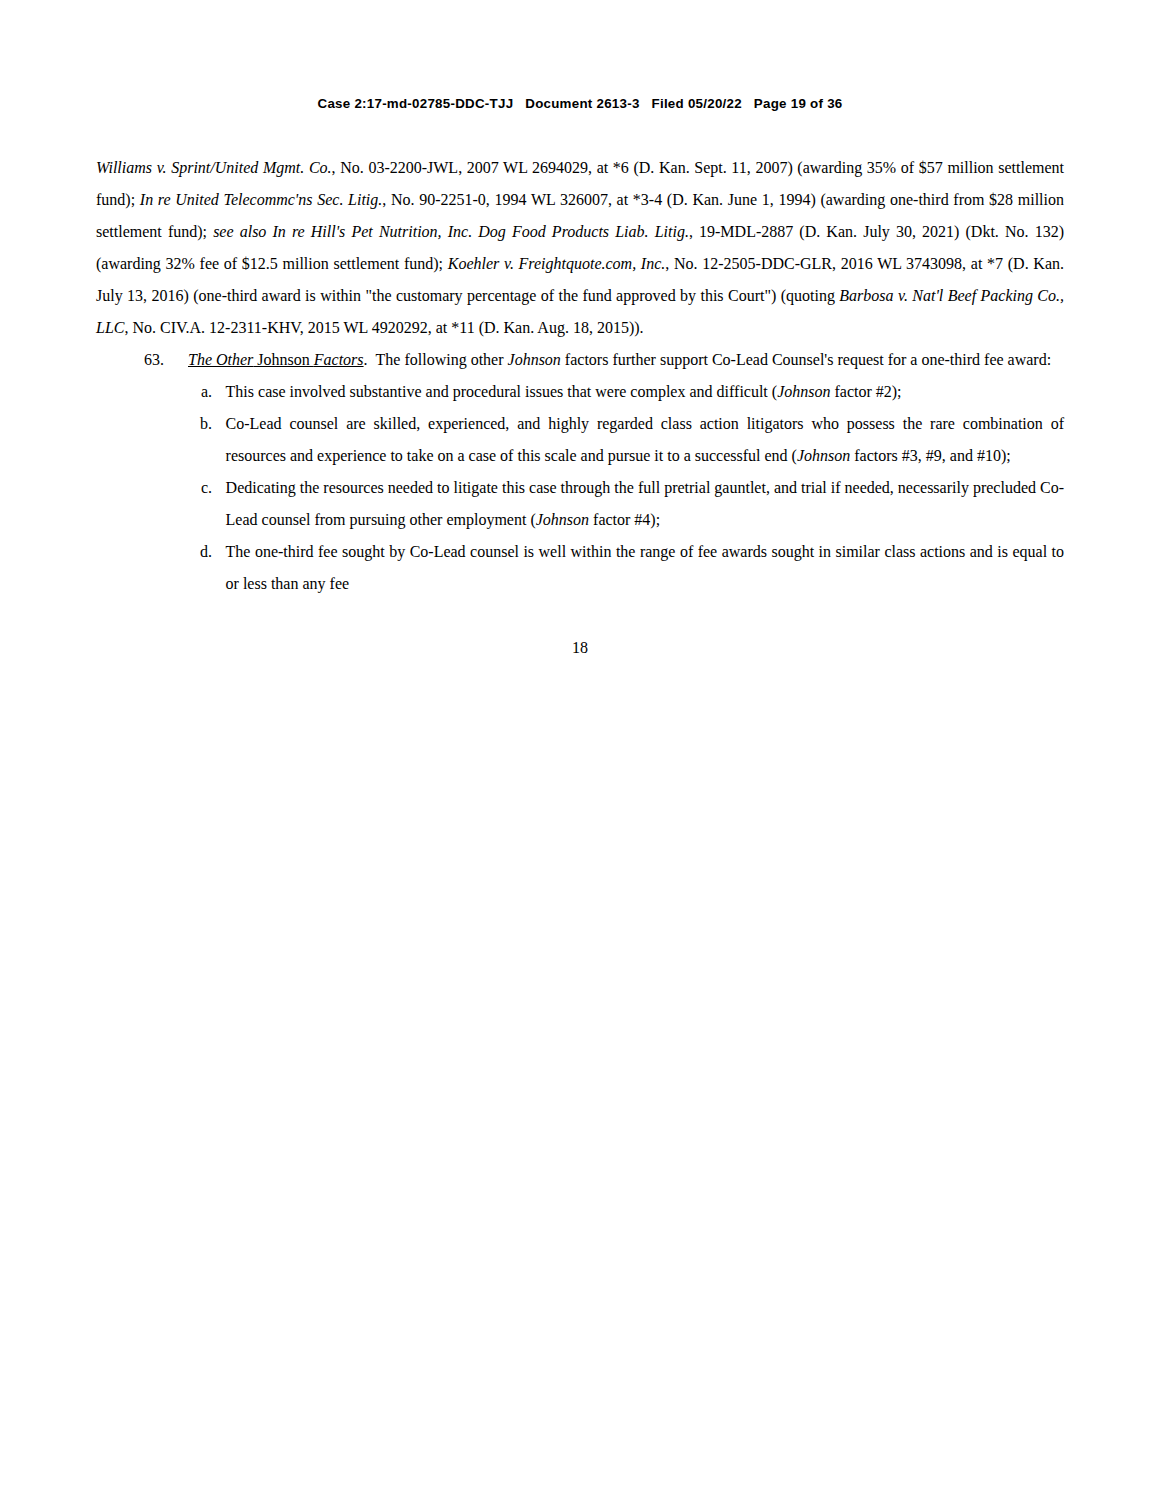Case 2:17-md-02785-DDC-TJJ Document 2613-3 Filed 05/20/22 Page 19 of 36
Williams v. Sprint/United Mgmt. Co., No. 03-2200-JWL, 2007 WL 2694029, at *6 (D. Kan. Sept. 11, 2007) (awarding 35% of $57 million settlement fund); In re United Telecommc'ns Sec. Litig., No. 90-2251-0, 1994 WL 326007, at *3-4 (D. Kan. June 1, 1994) (awarding one-third from $28 million settlement fund); see also In re Hill's Pet Nutrition, Inc. Dog Food Products Liab. Litig., 19-MDL-2887 (D. Kan. July 30, 2021) (Dkt. No. 132) (awarding 32% fee of $12.5 million settlement fund); Koehler v. Freightquote.com, Inc., No. 12-2505-DDC-GLR, 2016 WL 3743098, at *7 (D. Kan. July 13, 2016) (one-third award is within "the customary percentage of the fund approved by this Court") (quoting Barbosa v. Nat'l Beef Packing Co., LLC, No. CIV.A. 12-2311-KHV, 2015 WL 4920292, at *11 (D. Kan. Aug. 18, 2015)).
63. The Other Johnson Factors. The following other Johnson factors further support Co-Lead Counsel's request for a one-third fee award:
This case involved substantive and procedural issues that were complex and difficult (Johnson factor #2);
Co-Lead counsel are skilled, experienced, and highly regarded class action litigators who possess the rare combination of resources and experience to take on a case of this scale and pursue it to a successful end (Johnson factors #3, #9, and #10);
Dedicating the resources needed to litigate this case through the full pretrial gauntlet, and trial if needed, necessarily precluded Co-Lead counsel from pursuing other employment (Johnson factor #4);
The one-third fee sought by Co-Lead counsel is well within the range of fee awards sought in similar class actions and is equal to or less than any fee
18